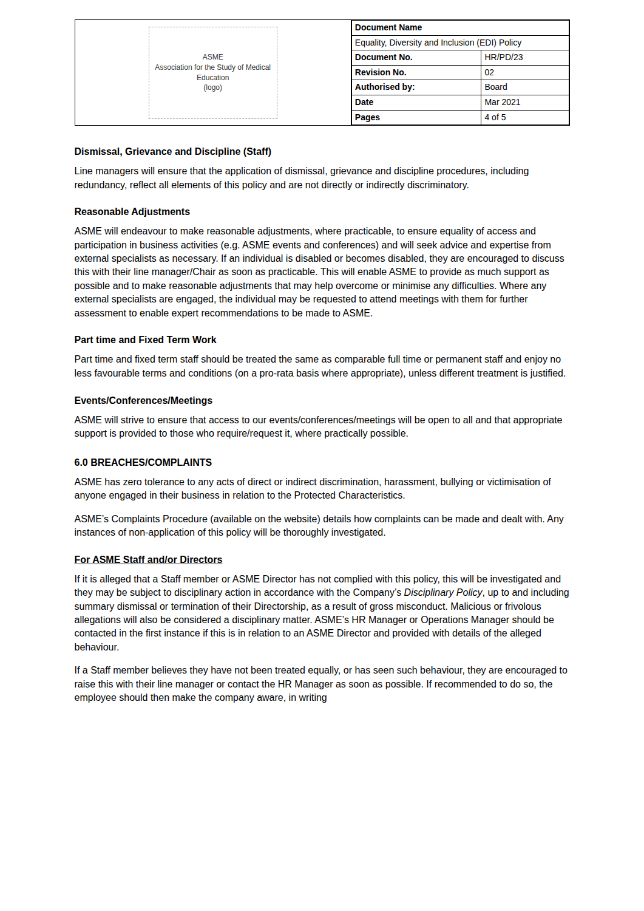ASME
Association for the Study of Medical Education
(logo)
| Document Name |
| Equality, Diversity and Inclusion (EDI) Policy |
| Document No. | HR/PD/23 |
| Revision No. | 02 |
| Authorised by: | Board |
| Date | Mar 2021 |
| Pages | 4 of 5 |
Dismissal, Grievance and Discipline (Staff)
Line managers will ensure that the application of dismissal, grievance and discipline procedures, including redundancy, reflect all elements of this policy and are not directly or indirectly discriminatory.
Reasonable Adjustments
ASME will endeavour to make reasonable adjustments, where practicable, to ensure equality of access and participation in business activities (e.g. ASME events and conferences) and will seek advice and expertise from external specialists as necessary. If an individual is disabled or becomes disabled, they are encouraged to discuss this with their line manager/Chair as soon as practicable. This will enable ASME to provide as much support as possible and to make reasonable adjustments that may help overcome or minimise any difficulties. Where any external specialists are engaged, the individual may be requested to attend meetings with them for further assessment to enable expert recommendations to be made to ASME.
Part time and Fixed Term Work
Part time and fixed term staff should be treated the same as comparable full time or permanent staff and enjoy no less favourable terms and conditions (on a pro-rata basis where appropriate), unless different treatment is justified.
Events/Conferences/Meetings
ASME will strive to ensure that access to our events/conferences/meetings will be open to all and that appropriate support is provided to those who require/request it, where practically possible.
6.0 BREACHES/COMPLAINTS
ASME has zero tolerance to any acts of direct or indirect discrimination, harassment, bullying or victimisation of anyone engaged in their business in relation to the Protected Characteristics.
ASME’s Complaints Procedure (available on the website) details how complaints can be made and dealt with. Any instances of non-application of this policy will be thoroughly investigated.
For ASME Staff and/or Directors
If it is alleged that a Staff member or ASME Director has not complied with this policy, this will be investigated and they may be subject to disciplinary action in accordance with the Company’s Disciplinary Policy, up to and including summary dismissal or termination of their Directorship, as a result of gross misconduct. Malicious or frivolous allegations will also be considered a disciplinary matter. ASME’s HR Manager or Operations Manager should be contacted in the first instance if this is in relation to an ASME Director and provided with details of the alleged behaviour.
If a Staff member believes they have not been treated equally, or has seen such behaviour, they are encouraged to raise this with their line manager or contact the HR Manager as soon as possible. If recommended to do so, the employee should then make the company aware, in writing